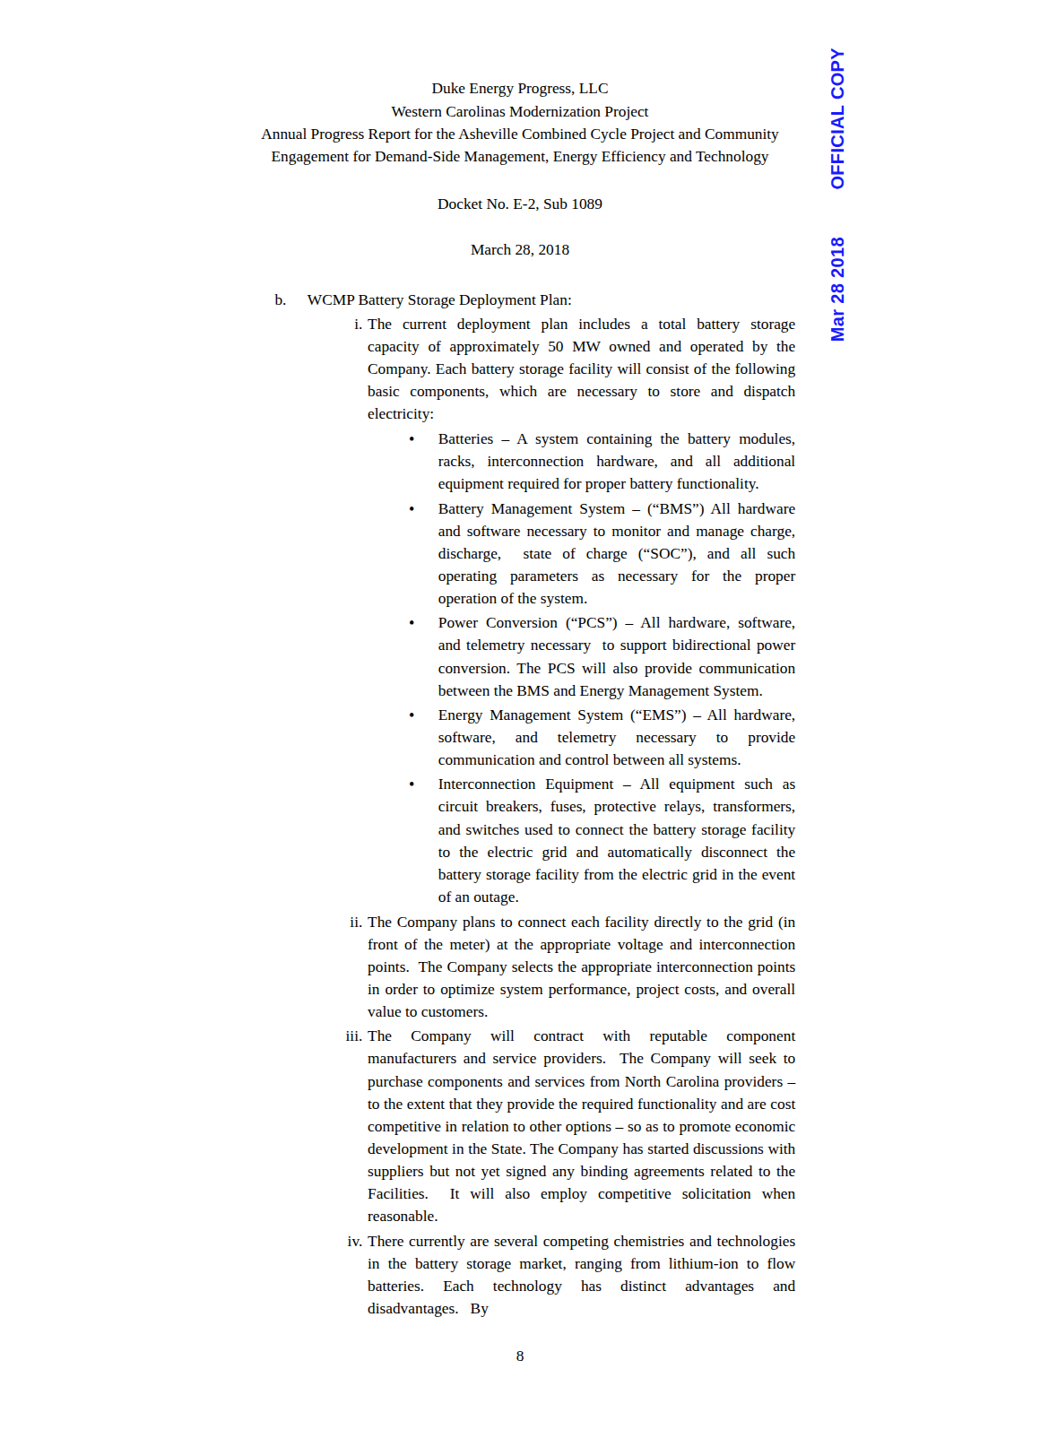OFFICIAL COPY Mar 28 2018
Duke Energy Progress, LLC
Western Carolinas Modernization Project
Annual Progress Report for the Asheville Combined Cycle Project and Community
Engagement for Demand-Side Management, Energy Efficiency and Technology
Docket No. E-2, Sub 1089
March 28, 2018
b. WCMP Battery Storage Deployment Plan:
i. The current deployment plan includes a total battery storage capacity of approximately 50 MW owned and operated by the Company. Each battery storage facility will consist of the following basic components, which are necessary to store and dispatch electricity:
Batteries – A system containing the battery modules, racks, interconnection hardware, and all additional equipment required for proper battery functionality.
Battery Management System – (“BMS”) All hardware and software necessary to monitor and manage charge, discharge, state of charge (“SOC”), and all such operating parameters as necessary for the proper operation of the system.
Power Conversion (“PCS”) – All hardware, software, and telemetry necessary to support bidirectional power conversion. The PCS will also provide communication between the BMS and Energy Management System.
Energy Management System (“EMS”) – All hardware, software, and telemetry necessary to provide communication and control between all systems.
Interconnection Equipment – All equipment such as circuit breakers, fuses, protective relays, transformers, and switches used to connect the battery storage facility to the electric grid and automatically disconnect the battery storage facility from the electric grid in the event of an outage.
ii. The Company plans to connect each facility directly to the grid (in front of the meter) at the appropriate voltage and interconnection points. The Company selects the appropriate interconnection points in order to optimize system performance, project costs, and overall value to customers.
iii. The Company will contract with reputable component manufacturers and service providers. The Company will seek to purchase components and services from North Carolina providers – to the extent that they provide the required functionality and are cost competitive in relation to other options – so as to promote economic development in the State. The Company has started discussions with suppliers but not yet signed any binding agreements related to the Facilities. It will also employ competitive solicitation when reasonable.
iv. There currently are several competing chemistries and technologies in the battery storage market, ranging from lithium-ion to flow batteries. Each technology has distinct advantages and disadvantages. By
8